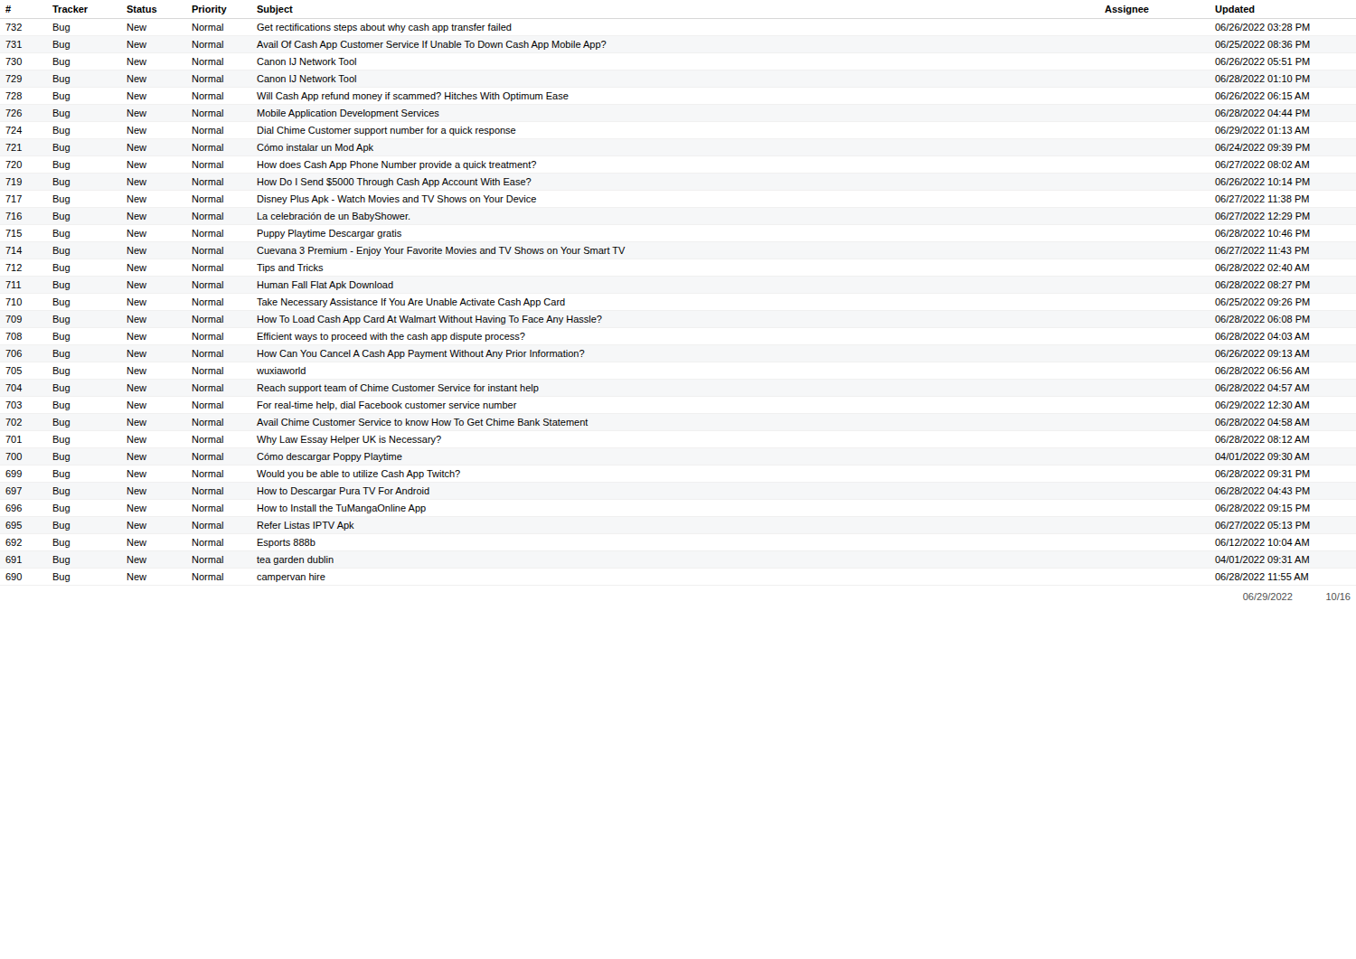| # | Tracker | Status | Priority | Subject | Assignee | Updated |
| --- | --- | --- | --- | --- | --- | --- |
| 732 | Bug | New | Normal | Get rectifications steps about why cash app transfer failed | | 06/26/2022 03:28 PM |
| 731 | Bug | New | Normal | Avail Of Cash App Customer Service If Unable To Down Cash App Mobile App? | | 06/25/2022 08:36 PM |
| 730 | Bug | New | Normal | Canon IJ Network Tool | | 06/26/2022 05:51 PM |
| 729 | Bug | New | Normal | Canon IJ Network Tool | | 06/28/2022 01:10 PM |
| 728 | Bug | New | Normal | Will Cash App refund money if scammed? Hitches With Optimum Ease | | 06/26/2022 06:15 AM |
| 726 | Bug | New | Normal | Mobile Application Development Services | | 06/28/2022 04:44 PM |
| 724 | Bug | New | Normal | Dial Chime Customer support number for a quick response | | 06/29/2022 01:13 AM |
| 721 | Bug | New | Normal | Cómo instalar un Mod Apk | | 06/24/2022 09:39 PM |
| 720 | Bug | New | Normal | How does Cash App Phone Number provide a quick treatment? | | 06/27/2022 08:02 AM |
| 719 | Bug | New | Normal | How Do I Send $5000 Through Cash App Account With Ease? | | 06/26/2022 10:14 PM |
| 717 | Bug | New | Normal | Disney Plus Apk - Watch Movies and TV Shows on Your Device | | 06/27/2022 11:38 PM |
| 716 | Bug | New | Normal | La celebración de un BabyShower. | | 06/27/2022 12:29 PM |
| 715 | Bug | New | Normal | Puppy Playtime Descargar gratis | | 06/28/2022 10:46 PM |
| 714 | Bug | New | Normal | Cuevana 3 Premium - Enjoy Your Favorite Movies and TV Shows on Your Smart TV | | 06/27/2022 11:43 PM |
| 712 | Bug | New | Normal | Tips and Tricks | | 06/28/2022 02:40 AM |
| 711 | Bug | New | Normal | Human Fall Flat Apk Download | | 06/28/2022 08:27 PM |
| 710 | Bug | New | Normal | Take Necessary Assistance If You Are Unable Activate Cash App Card | | 06/25/2022 09:26 PM |
| 709 | Bug | New | Normal | How To Load Cash App Card At Walmart Without Having To Face Any Hassle? | | 06/28/2022 06:08 PM |
| 708 | Bug | New | Normal | Efficient ways to proceed with the cash app dispute process? | | 06/28/2022 04:03 AM |
| 706 | Bug | New | Normal | How Can You Cancel A Cash App Payment Without Any Prior Information? | | 06/26/2022 09:13 AM |
| 705 | Bug | New | Normal | wuxiaworld | | 06/28/2022 06:56 AM |
| 704 | Bug | New | Normal | Reach support team of Chime Customer Service for instant help | | 06/28/2022 04:57 AM |
| 703 | Bug | New | Normal | For real-time help, dial Facebook customer service number | | 06/29/2022 12:30 AM |
| 702 | Bug | New | Normal | Avail Chime Customer Service to know How To Get Chime Bank Statement | | 06/28/2022 04:58 AM |
| 701 | Bug | New | Normal | Why Law Essay Helper UK is Necessary? | | 06/28/2022 08:12 AM |
| 700 | Bug | New | Normal | Cómo descargar Poppy Playtime | | 04/01/2022 09:30 AM |
| 699 | Bug | New | Normal | Would you be able to utilize Cash App Twitch? | | 06/28/2022 09:31 PM |
| 697 | Bug | New | Normal | How to Descargar Pura TV For Android | | 06/28/2022 04:43 PM |
| 696 | Bug | New | Normal | How to Install the TuMangaOnline App | | 06/28/2022 09:15 PM |
| 695 | Bug | New | Normal | Refer Listas IPTV Apk | | 06/27/2022 05:13 PM |
| 692 | Bug | New | Normal | Esports 888b | | 06/12/2022 10:04 AM |
| 691 | Bug | New | Normal | tea garden dublin | | 04/01/2022 09:31 AM |
| 690 | Bug | New | Normal | campervan hire | | 06/28/2022 11:55 AM |
06/29/2022 10/16